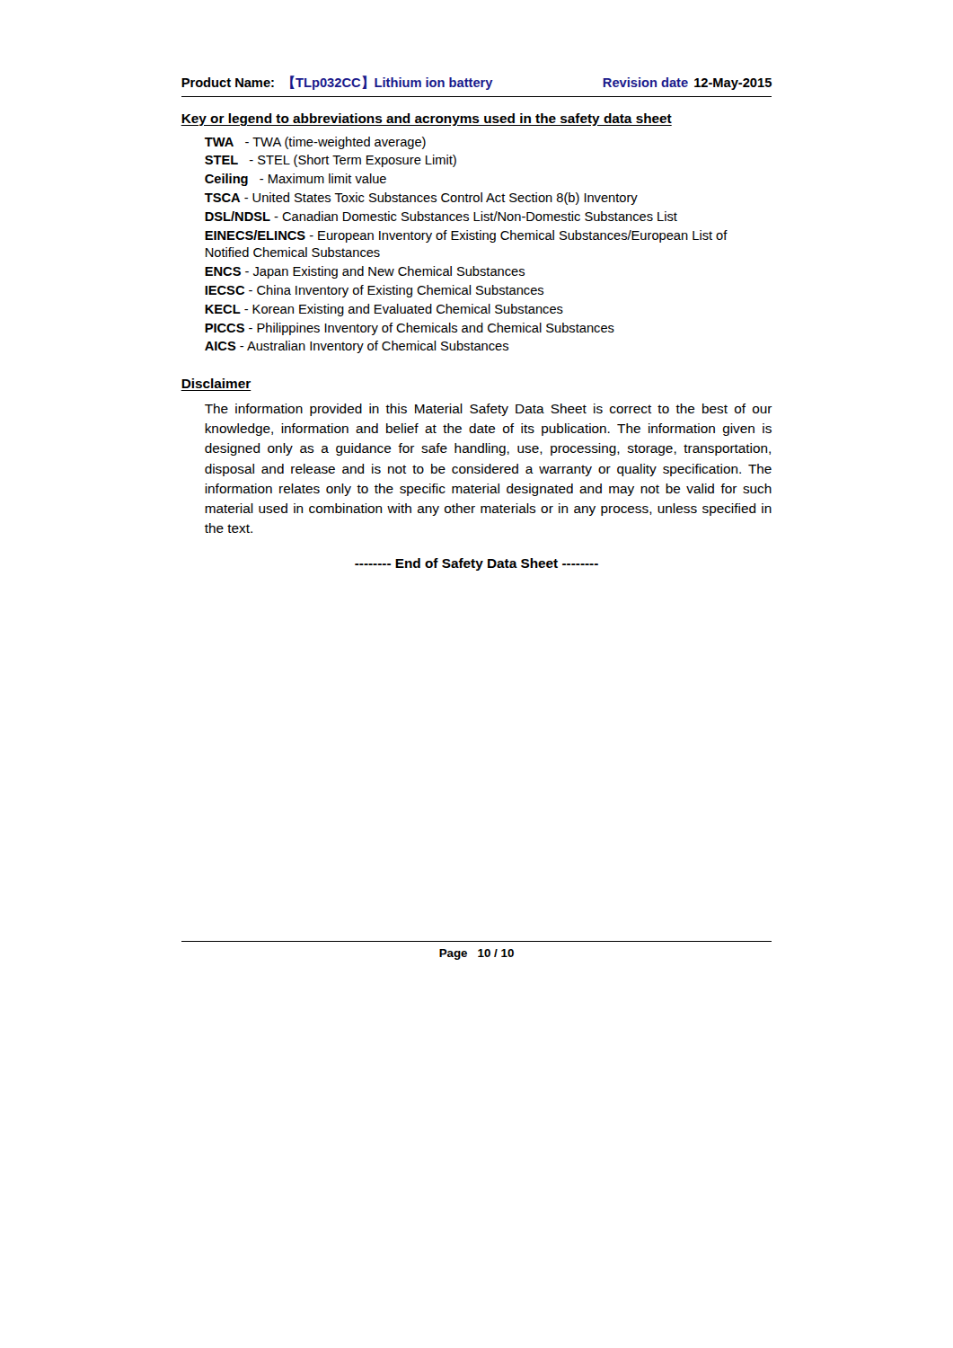Product Name: 【TLp032CC】Lithium ion battery
Revision date12-May-2015
Key or legend to abbreviations and acronyms used in the safety data sheet
TWA - TWA (time-weighted average)
STEL - STEL (Short Term Exposure Limit)
Ceiling - Maximum limit value
TSCA - United States Toxic Substances Control Act Section 8(b) Inventory
DSL/NDSL - Canadian Domestic Substances List/Non-Domestic Substances List
EINECS/ELINCS - European Inventory of Existing Chemical Substances/European List of Notified Chemical Substances
ENCS - Japan Existing and New Chemical Substances
IECSC - China Inventory of Existing Chemical Substances
KECL - Korean Existing and Evaluated Chemical Substances
PICCS - Philippines Inventory of Chemicals and Chemical Substances
AICS - Australian Inventory of Chemical Substances
Disclaimer
The information provided in this Material Safety Data Sheet is correct to the best of our knowledge, information and belief at the date of its publication. The information given is designed only as a guidance for safe handling, use, processing, storage, transportation, disposal and release and is not to be considered a warranty or quality specification. The information relates only to the specific material designated and may not be valid for such material used in combination with any other materials or in any process, unless specified in the text.
-------- End of Safety Data Sheet --------
Page 10 / 10